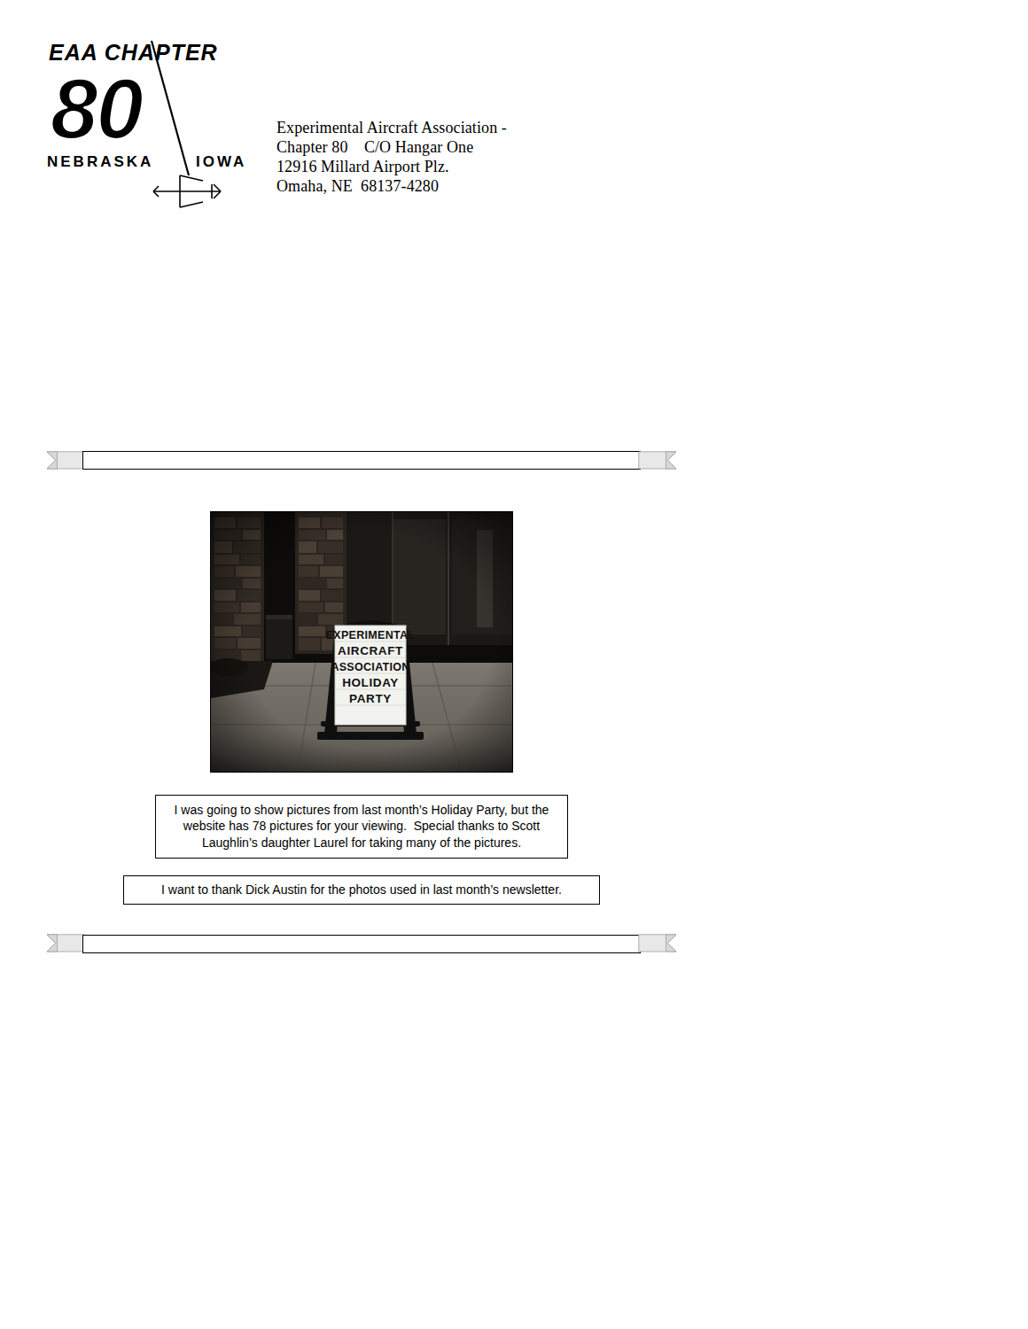EAA CHAPTER 80 80 NEBRASKA IOWA
Experimental Aircraft Association -
Chapter 80 C/O Hangar One
12916 Millard Airport Plz.
Omaha, NE 68137-4280
EXPERIMENTAL AIRCRAFT ASSOCIATION HOLIDAY PARTY
I was going to show pictures from last month’s Holiday Party, but the website has 78 pictures for your viewing. Special thanks to Scott Laughlin’s daughter Laurel for taking many of the pictures.
I want to thank Dick Austin for the photos used in last month’s newsletter.